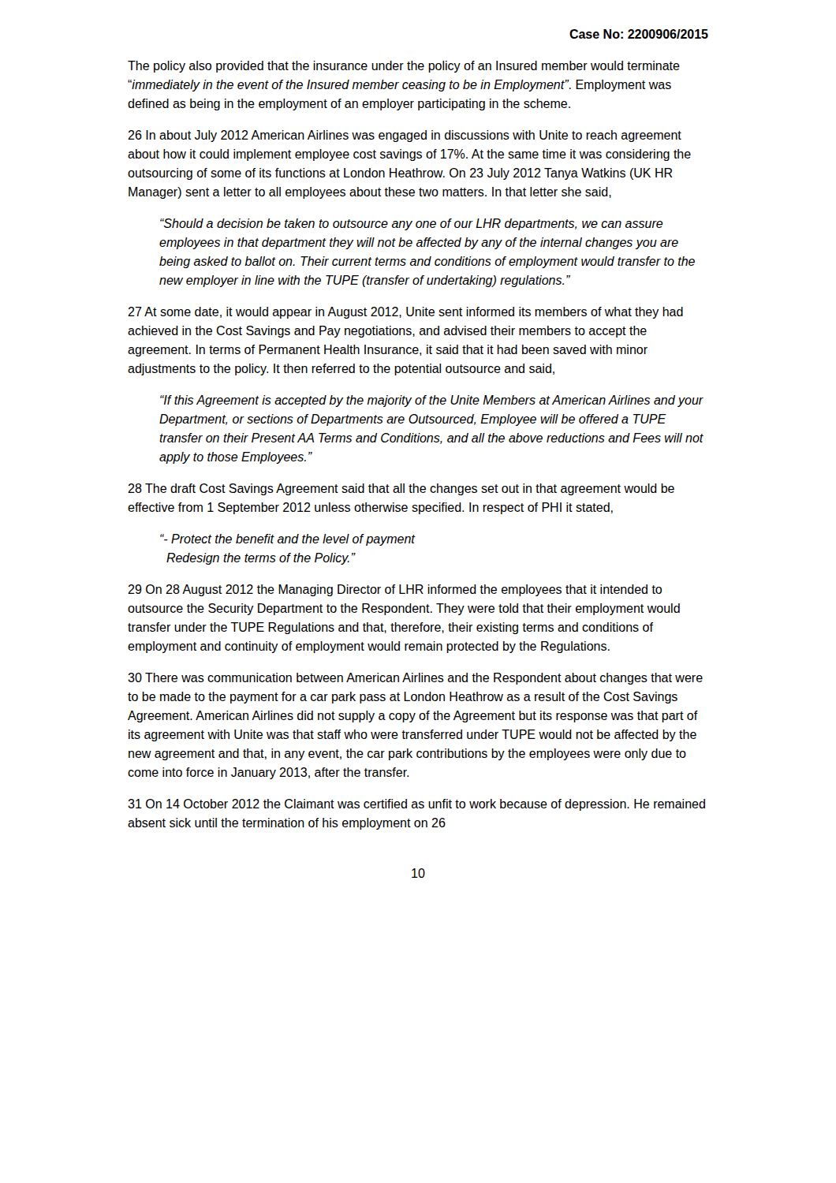Case No: 2200906/2015
The policy also provided that the insurance under the policy of an Insured member would terminate “immediately in the event of the Insured member ceasing to be in Employment”. Employment was defined as being in the employment of an employer participating in the scheme.
26 In about July 2012 American Airlines was engaged in discussions with Unite to reach agreement about how it could implement employee cost savings of 17%. At the same time it was considering the outsourcing of some of its functions at London Heathrow. On 23 July 2012 Tanya Watkins (UK HR Manager) sent a letter to all employees about these two matters. In that letter she said,
“Should a decision be taken to outsource any one of our LHR departments, we can assure employees in that department they will not be affected by any of the internal changes you are being asked to ballot on. Their current terms and conditions of employment would transfer to the new employer in line with the TUPE (transfer of undertaking) regulations.”
27 At some date, it would appear in August 2012, Unite sent informed its members of what they had achieved in the Cost Savings and Pay negotiations, and advised their members to accept the agreement. In terms of Permanent Health Insurance, it said that it had been saved with minor adjustments to the policy. It then referred to the potential outsource and said,
“If this Agreement is accepted by the majority of the Unite Members at American Airlines and your Department, or sections of Departments are Outsourced, Employee will be offered a TUPE transfer on their Present AA Terms and Conditions, and all the above reductions and Fees will not apply to those Employees.”
28 The draft Cost Savings Agreement said that all the changes set out in that agreement would be effective from 1 September 2012 unless otherwise specified. In respect of PHI it stated,
“- Protect the benefit and the level of payment
Redesign the terms of the Policy.”
29 On 28 August 2012 the Managing Director of LHR informed the employees that it intended to outsource the Security Department to the Respondent. They were told that their employment would transfer under the TUPE Regulations and that, therefore, their existing terms and conditions of employment and continuity of employment would remain protected by the Regulations.
30 There was communication between American Airlines and the Respondent about changes that were to be made to the payment for a car park pass at London Heathrow as a result of the Cost Savings Agreement. American Airlines did not supply a copy of the Agreement but its response was that part of its agreement with Unite was that staff who were transferred under TUPE would not be affected by the new agreement and that, in any event, the car park contributions by the employees were only due to come into force in January 2013, after the transfer.
31 On 14 October 2012 the Claimant was certified as unfit to work because of depression. He remained absent sick until the termination of his employment on 26
10